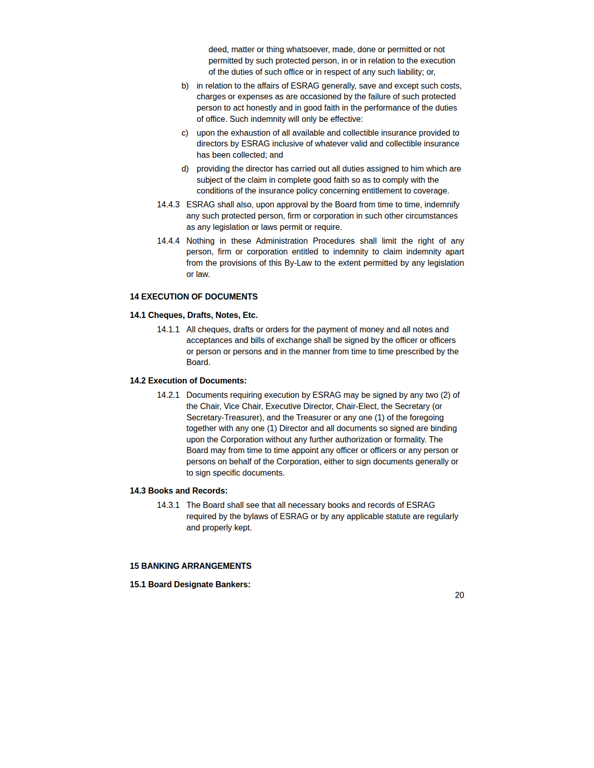deed, matter or thing whatsoever, made, done or permitted or not permitted by such protected person, in or in relation to the execution of the duties of such office or in respect of any such liability; or,
b) in relation to the affairs of ESRAG generally, save and except such costs, charges or expenses as are occasioned by the failure of such protected person to act honestly and in good faith in the performance of the duties of office. Such indemnity will only be effective:
c) upon the exhaustion of all available and collectible insurance provided to directors by ESRAG inclusive of whatever valid and collectible insurance has been collected; and
d) providing the director has carried out all duties assigned to him which are subject of the claim in complete good faith so as to comply with the conditions of the insurance policy concerning entitlement to coverage.
14.4.3 ESRAG shall also, upon approval by the Board from time to time, indemnify any such protected person, firm or corporation in such other circumstances as any legislation or laws permit or require.
14.4.4 Nothing in these Administration Procedures shall limit the right of any person, firm or corporation entitled to indemnity to claim indemnity apart from the provisions of this By-Law to the extent permitted by any legislation or law.
14 EXECUTION OF DOCUMENTS
14.1 Cheques, Drafts, Notes, Etc.
14.1.1 All cheques, drafts or orders for the payment of money and all notes and acceptances and bills of exchange shall be signed by the officer or officers or person or persons and in the manner from time to time prescribed by the Board.
14.2 Execution of Documents:
14.2.1 Documents requiring execution by ESRAG may be signed by any two (2) of the Chair, Vice Chair, Executive Director, Chair-Elect, the Secretary (or Secretary-Treasurer), and the Treasurer or any one (1) of the foregoing together with any one (1) Director and all documents so signed are binding upon the Corporation without any further authorization or formality. The Board may from time to time appoint any officer or officers or any person or persons on behalf of the Corporation, either to sign documents generally or to sign specific documents.
14.3 Books and Records:
14.3.1 The Board shall see that all necessary books and records of ESRAG required by the bylaws of ESRAG or by any applicable statute are regularly and properly kept.
15 BANKING ARRANGEMENTS
15.1 Board Designate Bankers:
20